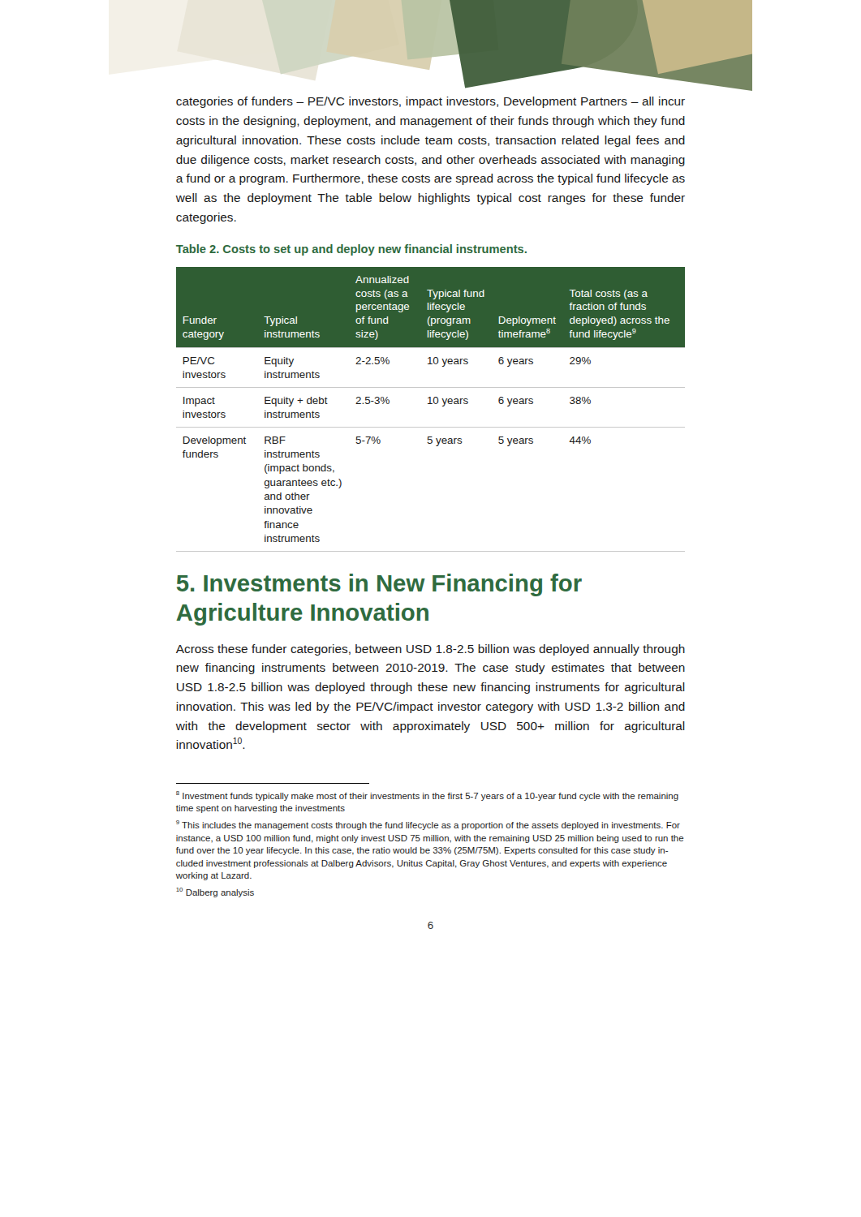categories of funders – PE/VC investors, impact investors, Development Partners – all incur costs in the designing, deployment, and management of their funds through which they fund agricultural innovation. These costs include team costs, transaction related legal fees and due diligence costs, market research costs, and other overheads associated with managing a fund or a program. Furthermore, these costs are spread across the typical fund lifecycle as well as the deployment The table below highlights typical cost ranges for these funder categories.
Table 2. Costs to set up and deploy new financial instruments.
| Funder category | Typical instruments | Annualized costs (as a percentage of fund size) | Typical fund lifecycle (program lifecycle) | Deployment timeframe 8 | Total costs (as a fraction of funds deployed) across the fund lifecycle 9 |
| --- | --- | --- | --- | --- | --- |
| PE/VC investors | Equity instruments | 2-2.5% | 10 years | 6 years | 29% |
| Impact investors | Equity + debt instruments | 2.5-3% | 10 years | 6 years | 38% |
| Development funders | RBF instruments (impact bonds, guarantees etc.) and other innovative finance instruments | 5-7% | 5 years | 5 years | 44% |
5. Investments in New Financing for Agriculture Innovation
Across these funder categories, between USD 1.8-2.5 billion was deployed annually through new financing instruments between 2010-2019. The case study estimates that between USD 1.8-2.5 billion was deployed through these new financing instruments for agricultural innovation. This was led by the PE/VC/impact investor category with USD 1.3-2 billion and with the development sector with approximately USD 500+ million for agricultural innovation10.
8 Investment funds typically make most of their investments in the first 5-7 years of a 10-year fund cycle with the remaining time spent on harvesting the investments
9 This includes the management costs through the fund lifecycle as a proportion of the assets deployed in investments. For instance, a USD 100 million fund, might only invest USD 75 million, with the remaining USD 25 million being used to run the fund over the 10 year lifecycle. In this case, the ratio would be 33% (25M/75M). Experts consulted for this case study included investment professionals at Dalberg Advisors, Unitus Capital, Gray Ghost Ventures, and experts with experience working at Lazard.
10 Dalberg analysis
6